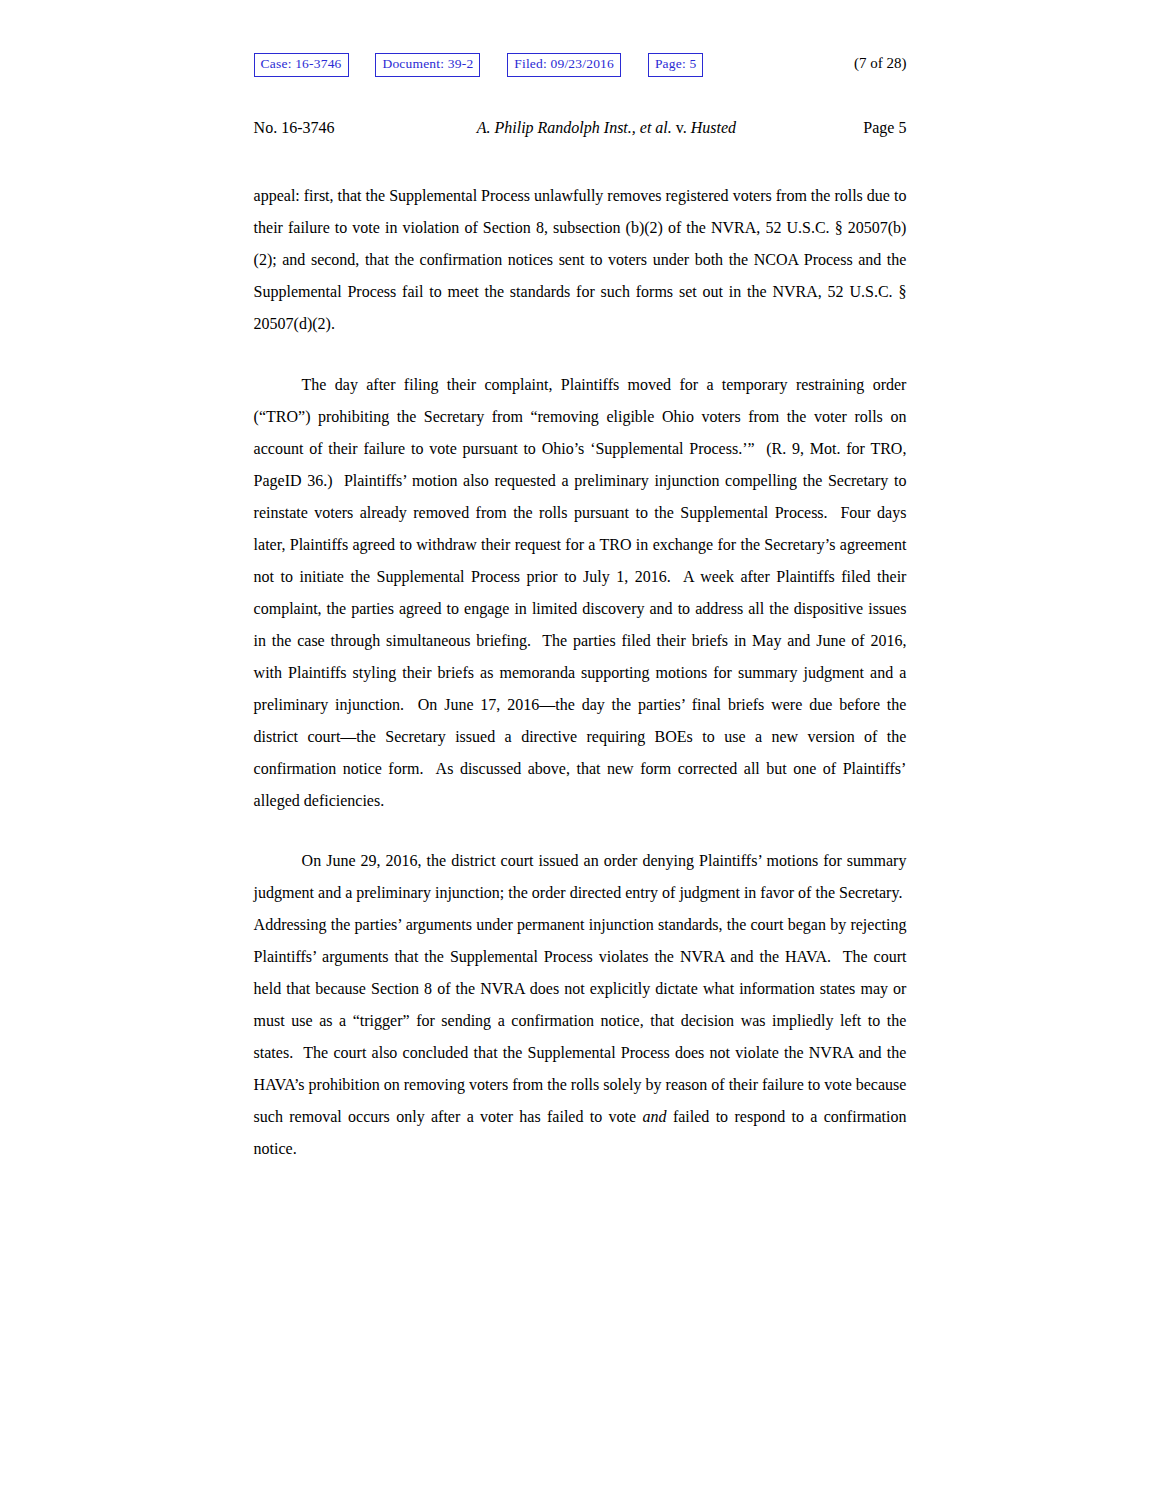Case: 16-3746 Document: 39-2 Filed: 09/23/2016 Page: 5 (7 of 28)
No. 16-3746
A. Philip Randolph Inst., et al. v. Husted
Page 5
appeal: first, that the Supplemental Process unlawfully removes registered voters from the rolls due to their failure to vote in violation of Section 8, subsection (b)(2) of the NVRA, 52 U.S.C. § 20507(b)(2); and second, that the confirmation notices sent to voters under both the NCOA Process and the Supplemental Process fail to meet the standards for such forms set out in the NVRA, 52 U.S.C. § 20507(d)(2).
The day after filing their complaint, Plaintiffs moved for a temporary restraining order (“TRO”) prohibiting the Secretary from “removing eligible Ohio voters from the voter rolls on account of their failure to vote pursuant to Ohio’s ‘Supplemental Process.’” (R. 9, Mot. for TRO, PageID 36.) Plaintiffs’ motion also requested a preliminary injunction compelling the Secretary to reinstate voters already removed from the rolls pursuant to the Supplemental Process. Four days later, Plaintiffs agreed to withdraw their request for a TRO in exchange for the Secretary’s agreement not to initiate the Supplemental Process prior to July 1, 2016. A week after Plaintiffs filed their complaint, the parties agreed to engage in limited discovery and to address all the dispositive issues in the case through simultaneous briefing. The parties filed their briefs in May and June of 2016, with Plaintiffs styling their briefs as memoranda supporting motions for summary judgment and a preliminary injunction. On June 17, 2016—the day the parties’ final briefs were due before the district court—the Secretary issued a directive requiring BOEs to use a new version of the confirmation notice form. As discussed above, that new form corrected all but one of Plaintiffs’ alleged deficiencies.
On June 29, 2016, the district court issued an order denying Plaintiffs’ motions for summary judgment and a preliminary injunction; the order directed entry of judgment in favor of the Secretary. Addressing the parties’ arguments under permanent injunction standards, the court began by rejecting Plaintiffs’ arguments that the Supplemental Process violates the NVRA and the HAVA. The court held that because Section 8 of the NVRA does not explicitly dictate what information states may or must use as a “trigger” for sending a confirmation notice, that decision was impliedly left to the states. The court also concluded that the Supplemental Process does not violate the NVRA and the HAVA’s prohibition on removing voters from the rolls solely by reason of their failure to vote because such removal occurs only after a voter has failed to vote and failed to respond to a confirmation notice.